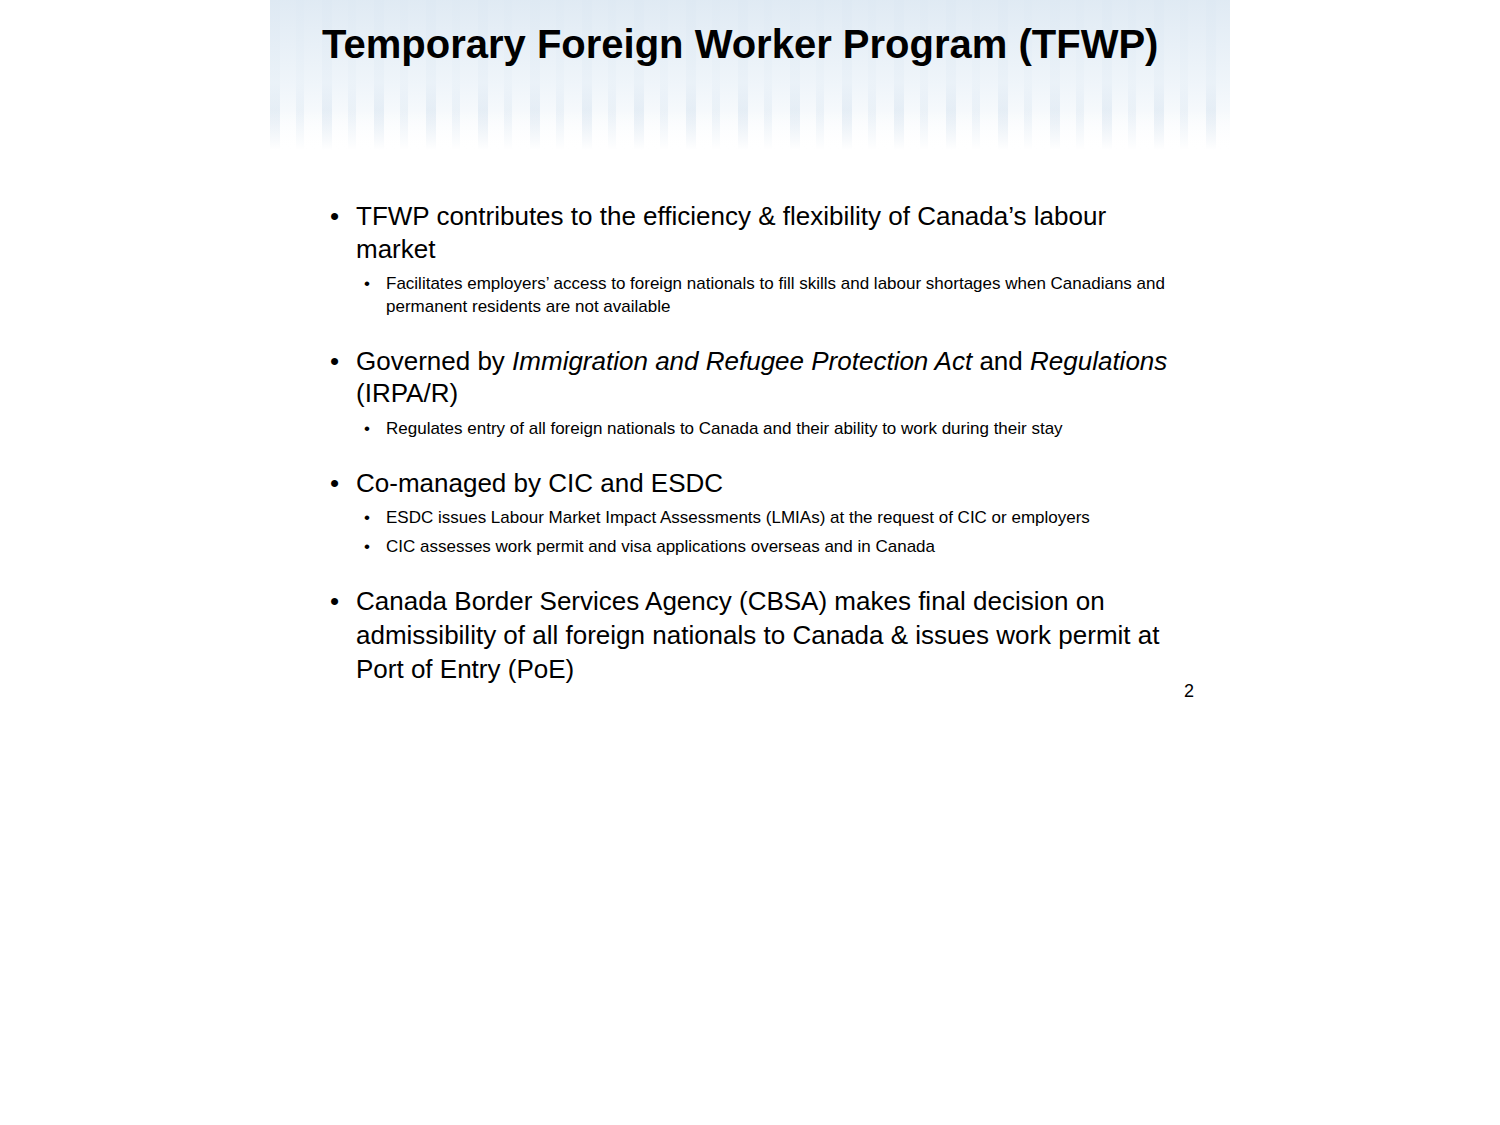Temporary Foreign Worker Program (TFWP)
TFWP contributes to the efficiency & flexibility of Canada’s labour market
Facilitates employers’ access to foreign nationals to fill skills and labour shortages when Canadians and permanent residents are not available
Governed by Immigration and Refugee Protection Act and Regulations (IRPA/R)
Regulates entry of all foreign nationals to Canada and their ability to work during their stay
Co-managed by CIC and ESDC
ESDC issues Labour Market Impact Assessments (LMIAs) at the request of CIC or employers
CIC assesses work permit and visa applications overseas and in Canada
Canada Border Services Agency (CBSA) makes final decision on admissibility of all foreign nationals to Canada & issues work permit at Port of Entry (PoE)
2